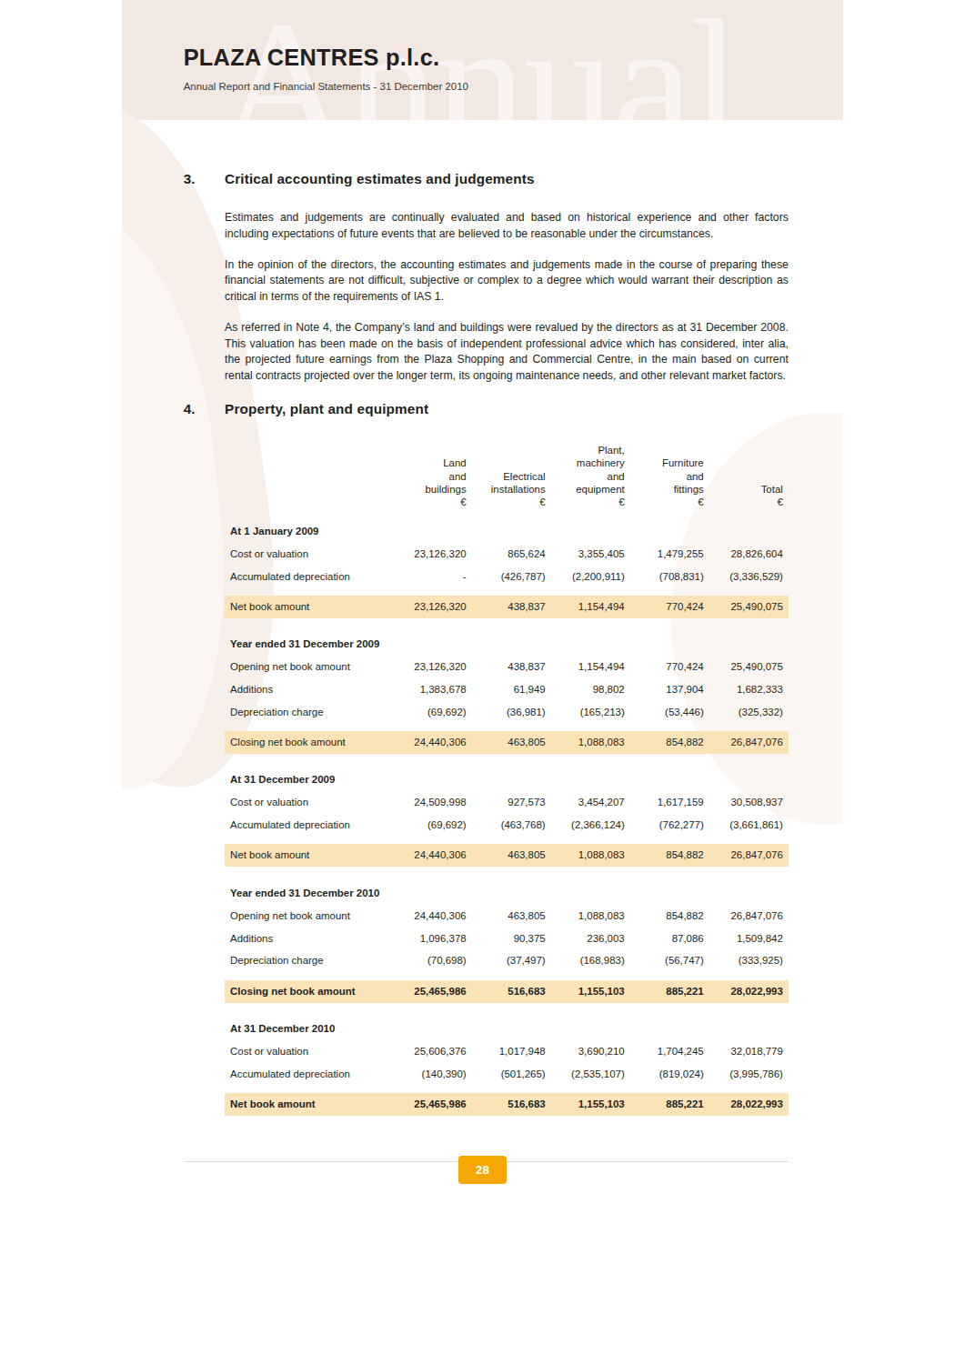PLAZA CENTRES p.l.c.
Annual Report and Financial Statements - 31 December 2010
3.
Critical accounting estimates and judgements
Estimates and judgements are continually evaluated and based on historical experience and other factors including expectations of future events that are believed to be reasonable under the circumstances.
In the opinion of the directors, the accounting estimates and judgements made in the course of preparing these financial statements are not difficult, subjective or complex to a degree which would warrant their description as critical in terms of the requirements of IAS 1.
As referred in Note 4, the Company’s land and buildings were revalued by the directors as at 31 December 2008. This valuation has been made on the basis of independent professional advice which has considered, inter alia, the projected future earnings from the Plaza Shopping and Commercial Centre, in the main based on current rental contracts projected over the longer term, its ongoing maintenance needs, and other relevant market factors.
4.
Property, plant and equipment
| | Land and buildings € | Electrical installations € | Plant, machinery and equipment € | Furniture and fittings € | Total € |
| --- | --- | --- | --- | --- | --- |
| At 1 January 2009 | |
| Cost or valuation | 23,126,320 | 865,624 | 3,355,405 | 1,479,255 | 28,826,604 |
| Accumulated depreciation | - | (426,787) | (2,200,911) | (708,831) | (3,336,529) |
| Net book amount | 23,126,320 | 438,837 | 1,154,494 | 770,424 | 25,490,075 |
| Year ended 31 December 2009 | |
| Opening net book amount | 23,126,320 | 438,837 | 1,154,494 | 770,424 | 25,490,075 |
| Additions | 1,383,678 | 61,949 | 98,802 | 137,904 | 1,682,333 |
| Depreciation charge | (69,692) | (36,981) | (165,213) | (53,446) | (325,332) |
| Closing net book amount | 24,440,306 | 463,805 | 1,088,083 | 854,882 | 26,847,076 |
| At 31 December 2009 | |
| Cost or valuation | 24,509,998 | 927,573 | 3,454,207 | 1,617,159 | 30,508,937 |
| Accumulated depreciation | (69,692) | (463,768) | (2,366,124) | (762,277) | (3,661,861) |
| Net book amount | 24,440,306 | 463,805 | 1,088,083 | 854,882 | 26,847,076 |
| Year ended 31 December 2010 | |
| Opening net book amount | 24,440,306 | 463,805 | 1,088,083 | 854,882 | 26,847,076 |
| Additions | 1,096,378 | 90,375 | 236,003 | 87,086 | 1,509,842 |
| Depreciation charge | (70,698) | (37,497) | (168,983) | (56,747) | (333,925) |
| Closing net book amount | 25,465,986 | 516,683 | 1,155,103 | 885,221 | 28,022,993 |
| At 31 December 2010 | |
| Cost or valuation | 25,606,376 | 1,017,948 | 3,690,210 | 1,704,245 | 32,018,779 |
| Accumulated depreciation | (140,390) | (501,265) | (2,535,107) | (819,024) | (3,995,786) |
| Net book amount | 25,465,986 | 516,683 | 1,155,103 | 885,221 | 28,022,993 |
28